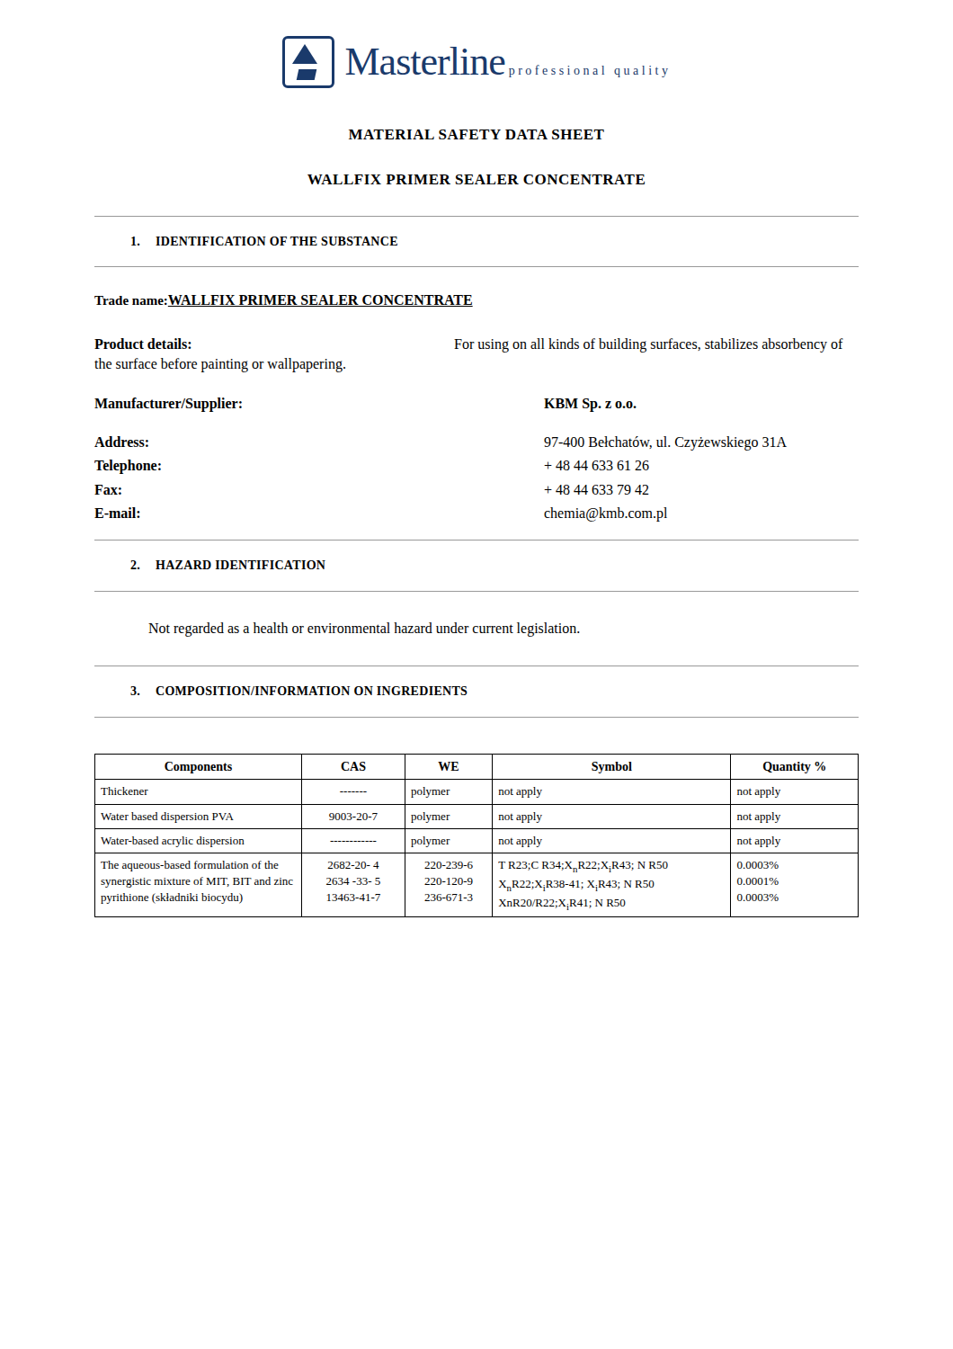Masterline professional quality
MATERIAL SAFETY DATA SHEET WALLFIX PRIMER SEALER CONCENTRATE
1. IDENTIFICATION OF THE SUBSTANCE
Trade name:WALLFIX PRIMER SEALER CONCENTRATE
Product details: For using on all kinds of building surfaces, stabilizes absorbency of the surface before painting or wallpapering.
Manufacturer/Supplier: KBM Sp. z o.o.
Address: 97-400 Bełchatów, ul. Czyżewskiego 31A
Telephone: + 48 44 633 61 26
Fax: + 48 44 633 79 42
E-mail: chemia@kmb.com.pl
2. HAZARD IDENTIFICATION
Not regarded as a health or environmental hazard under current legislation.
3. COMPOSITION/INFORMATION ON INGREDIENTS
| Components | CAS | WE | Symbol | Quantity % |
| --- | --- | --- | --- | --- |
| Thickener | ------- | polymer | not apply | not apply |
| Water based dispersion PVA | 9003-20-7 | polymer | not apply | not apply |
| Water-based acrylic dispersion | ------------ | polymer | not apply | not apply |
| The aqueous-based formulation of the synergistic mixture of MIT, BIT and zinc pyrithione (składniki biocydu) | 2682-20- 4 2634 -33- 5 13463-41-7 | 220-239-6 220-120-9 236-671-3 | T R23;C R34;X n R22;X i R43; N R50 X n R22;X i R38-41; X i R43; N R50 XnR20/R22;X i R41; N R50 | 0.0003% 0.0001% 0.0003% |